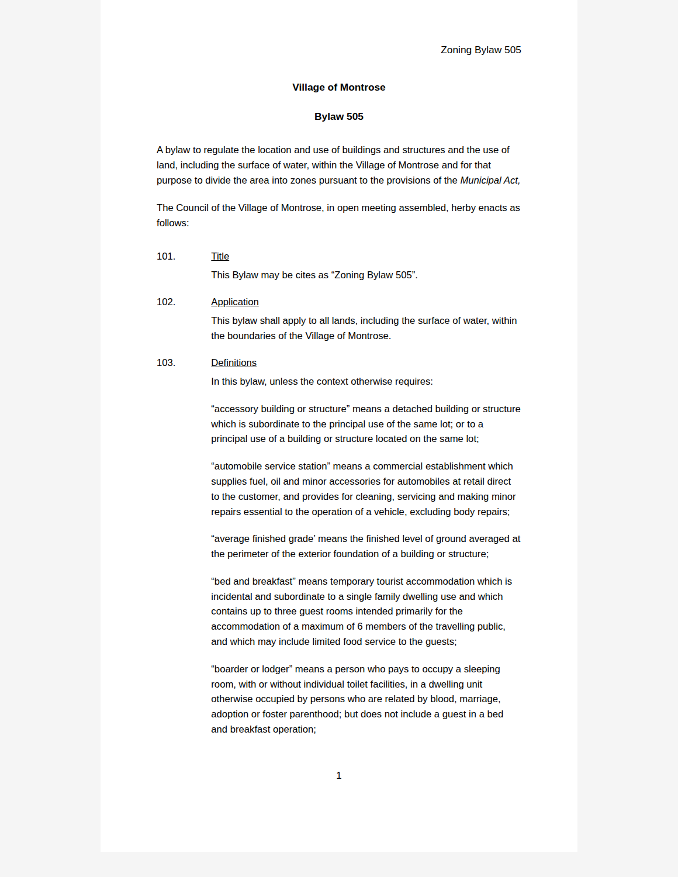Zoning Bylaw 505
Village of Montrose
Bylaw 505
A bylaw to regulate the location and use of buildings and structures and the use of land, including the surface of water, within the Village of Montrose and for that purpose to divide the area into zones pursuant to the provisions of the Municipal Act,
The Council of the Village of Montrose, in open meeting assembled, herby enacts as follows:
101. Title
This Bylaw may be cites as “Zoning Bylaw 505”.
102. Application
This bylaw shall apply to all lands, including the surface of water, within the boundaries of the Village of Montrose.
103. Definitions
In this bylaw, unless the context otherwise requires:
“accessory building or structure” means a detached building or structure which is subordinate to the principal use of the same lot; or to a principal use of a building or structure located on the same lot;
“automobile service station” means a commercial establishment which supplies fuel, oil and minor accessories for automobiles at retail direct to the customer, and provides for cleaning, servicing and making minor repairs essential to the operation of a vehicle, excluding body repairs;
“average finished grade’ means the finished level of ground averaged at the perimeter of the exterior foundation of a building or structure;
“bed and breakfast” means temporary tourist accommodation which is incidental and subordinate to a single family dwelling use and which contains up to three guest rooms intended primarily for the accommodation of a maximum of 6 members of the travelling public, and which may include limited food service to the guests;
“boarder or lodger” means a person who pays to occupy a sleeping room, with or without individual toilet facilities, in a dwelling unit otherwise occupied by persons who are related by blood, marriage, adoption or foster parenthood; but does not include a guest in a bed and breakfast operation;
1